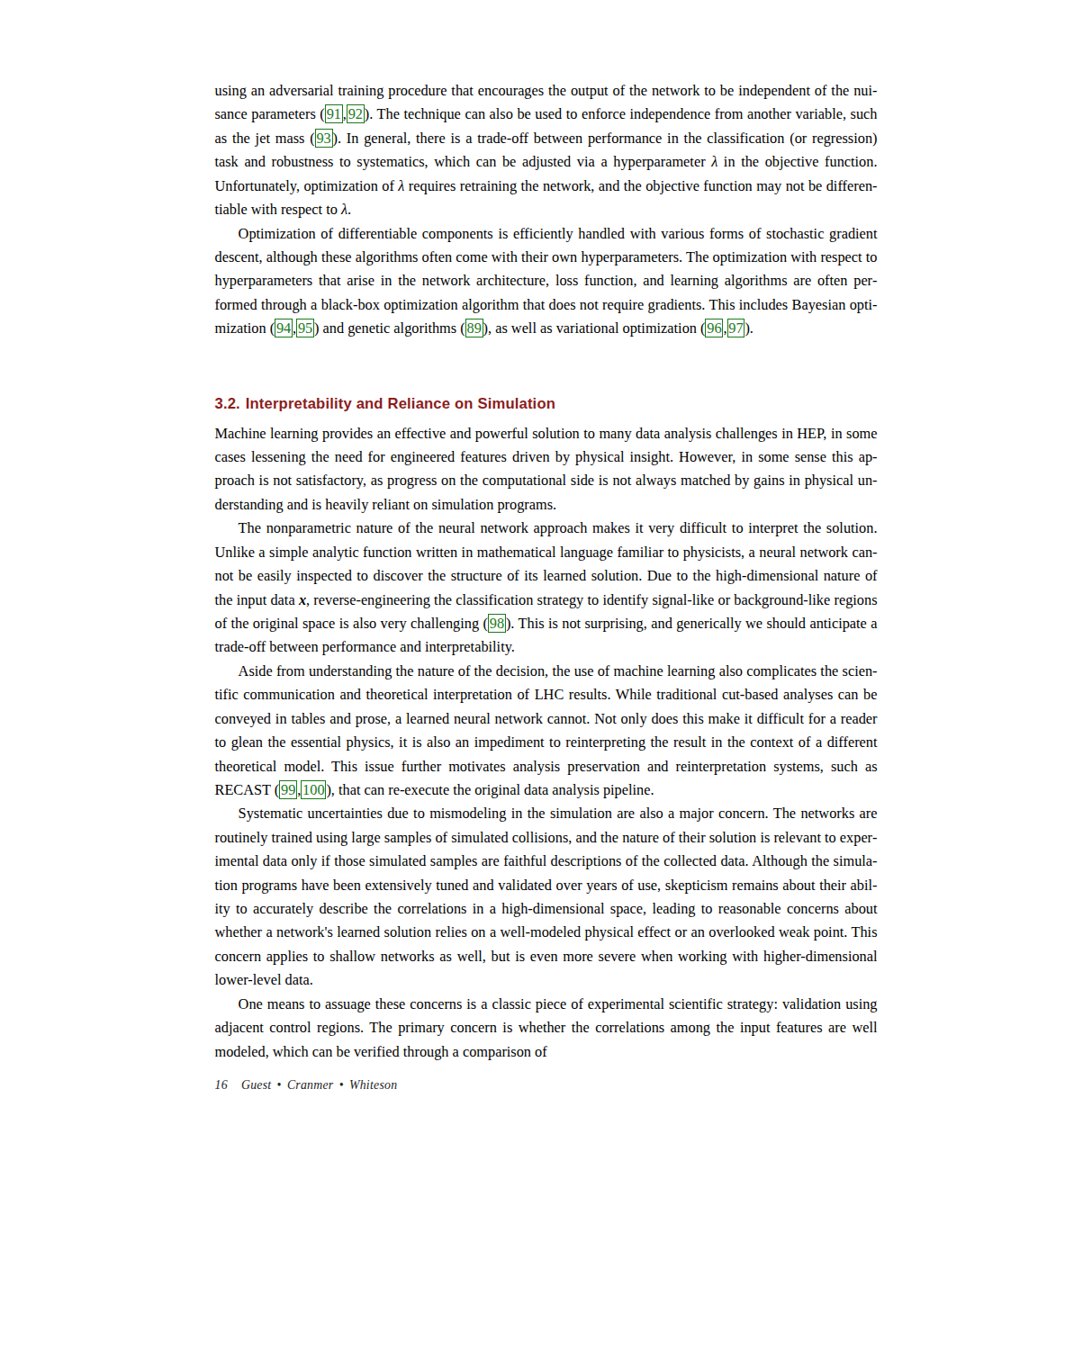using an adversarial training procedure that encourages the output of the network to be independent of the nuisance parameters (91,92). The technique can also be used to enforce independence from another variable, such as the jet mass (93). In general, there is a trade-off between performance in the classification (or regression) task and robustness to systematics, which can be adjusted via a hyperparameter λ in the objective function. Unfortunately, optimization of λ requires retraining the network, and the objective function may not be differentiable with respect to λ.
Optimization of differentiable components is efficiently handled with various forms of stochastic gradient descent, although these algorithms often come with their own hyperparameters. The optimization with respect to hyperparameters that arise in the network architecture, loss function, and learning algorithms are often performed through a black-box optimization algorithm that does not require gradients. This includes Bayesian optimization (94,95) and genetic algorithms (89), as well as variational optimization (96,97).
3.2. Interpretability and Reliance on Simulation
Machine learning provides an effective and powerful solution to many data analysis challenges in HEP, in some cases lessening the need for engineered features driven by physical insight. However, in some sense this approach is not satisfactory, as progress on the computational side is not always matched by gains in physical understanding and is heavily reliant on simulation programs.
The nonparametric nature of the neural network approach makes it very difficult to interpret the solution. Unlike a simple analytic function written in mathematical language familiar to physicists, a neural network cannot be easily inspected to discover the structure of its learned solution. Due to the high-dimensional nature of the input data x, reverse-engineering the classification strategy to identify signal-like or background-like regions of the original space is also very challenging (98). This is not surprising, and generically we should anticipate a trade-off between performance and interpretability.
Aside from understanding the nature of the decision, the use of machine learning also complicates the scientific communication and theoretical interpretation of LHC results. While traditional cut-based analyses can be conveyed in tables and prose, a learned neural network cannot. Not only does this make it difficult for a reader to glean the essential physics, it is also an impediment to reinterpreting the result in the context of a different theoretical model. This issue further motivates analysis preservation and reinterpretation systems, such as RECAST (99,100), that can re-execute the original data analysis pipeline.
Systematic uncertainties due to mismodeling in the simulation are also a major concern. The networks are routinely trained using large samples of simulated collisions, and the nature of their solution is relevant to experimental data only if those simulated samples are faithful descriptions of the collected data. Although the simulation programs have been extensively tuned and validated over years of use, skepticism remains about their ability to accurately describe the correlations in a high-dimensional space, leading to reasonable concerns about whether a network's learned solution relies on a well-modeled physical effect or an overlooked weak point. This concern applies to shallow networks as well, but is even more severe when working with higher-dimensional lower-level data.
One means to assuage these concerns is a classic piece of experimental scientific strategy: validation using adjacent control regions. The primary concern is whether the correlations among the input features are well modeled, which can be verified through a comparison of
16 Guest•Cranmer•Whiteson